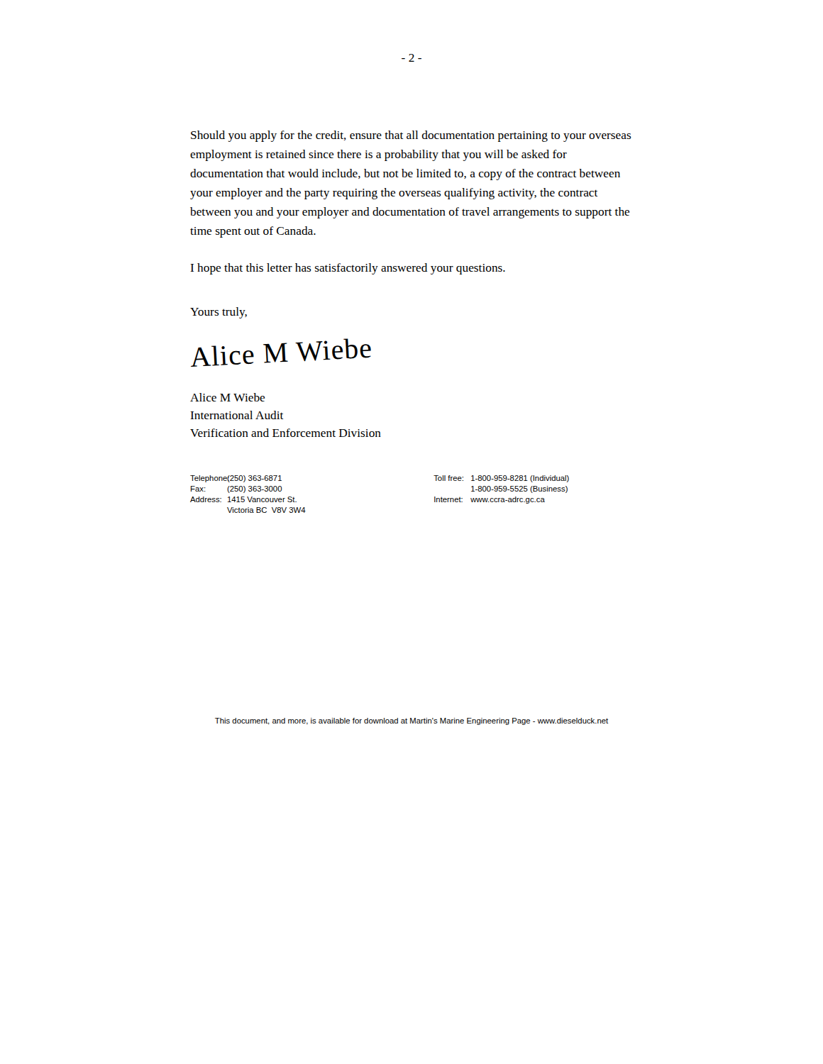- 2 -
Should you apply for the credit, ensure that all documentation pertaining to your overseas employment is retained since there is a probability that you will be asked for documentation that would include, but not be limited to, a copy of the contract between your employer and the party requiring the overseas qualifying activity, the contract between you and your employer and documentation of travel arrangements to support the time spent out of Canada.
I hope that this letter has satisfactorily answered your questions.
Yours truly,
Alice M Wiebe
Alice M Wiebe
International Audit
Verification and Enforcement Division
| Telephone: (250) 363-6871 Fax: (250) 363-3000 Address: 1415 Vancouver St. Victoria BC V8V 3W4 | Toll free: 1-800-959-8281 (Individual) 1-800-959-5525 (Business) Internet: www.ccra-adrc.gc.ca |
This document, and more, is available for download at Martin's Marine Engineering Page - www.dieselduck.net